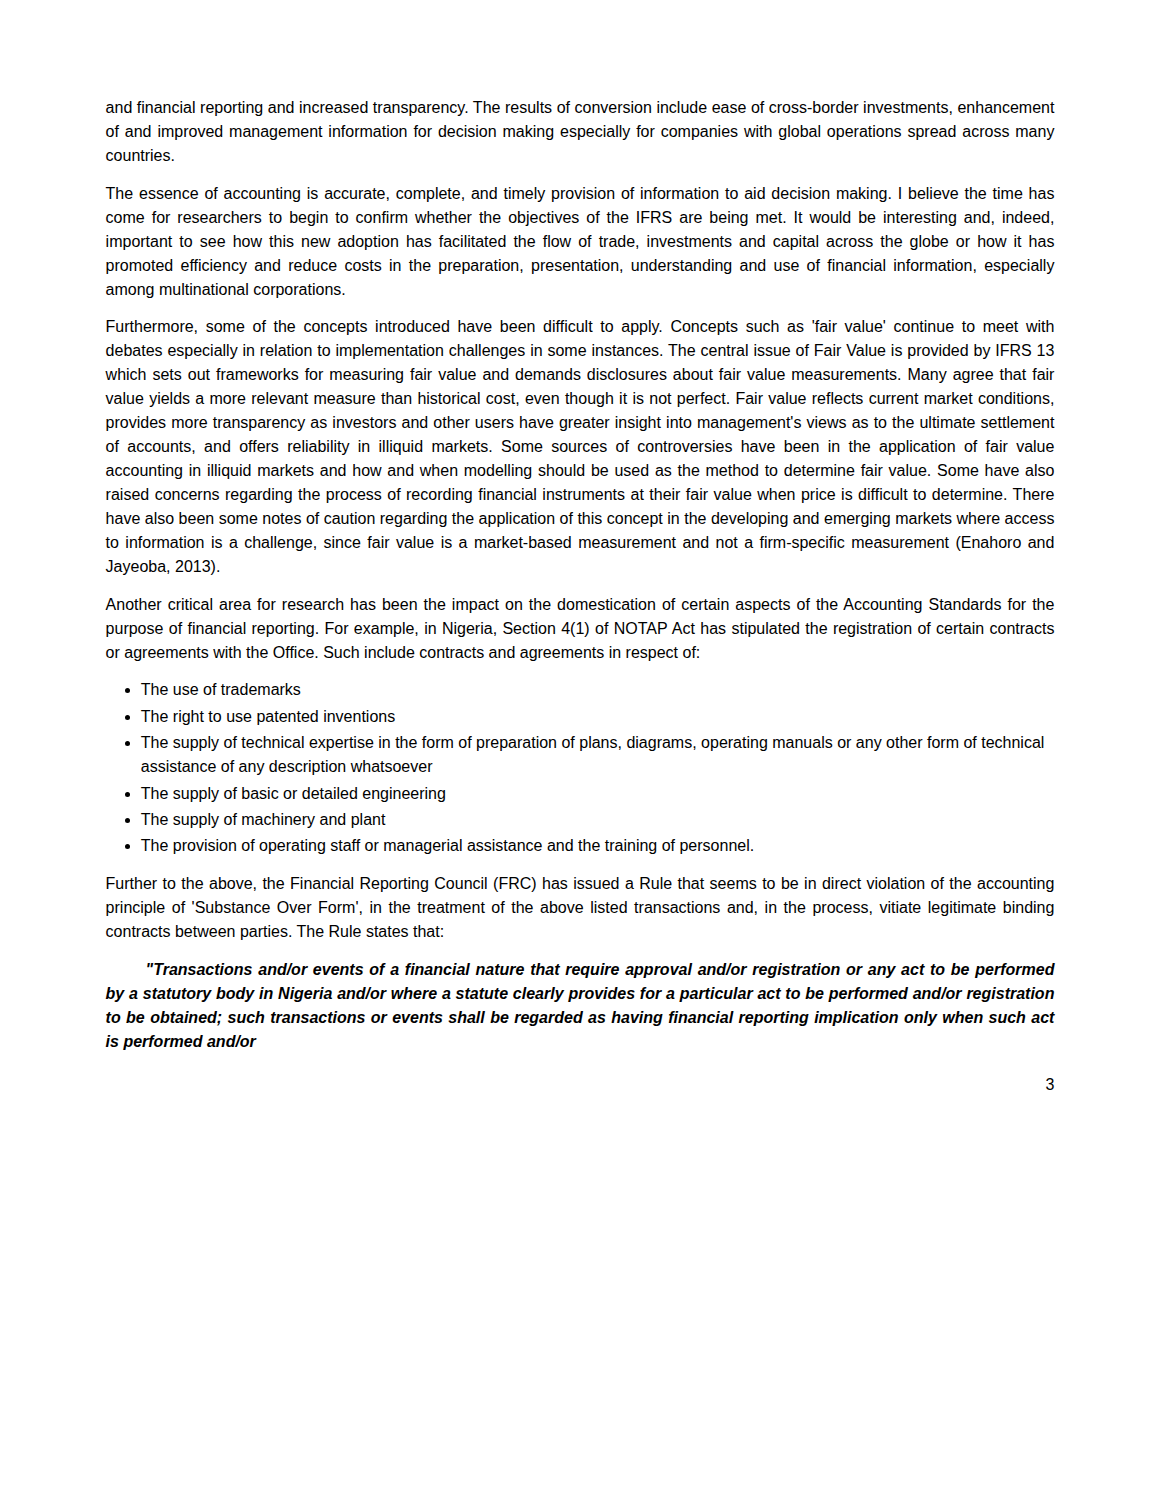and financial reporting and increased transparency. The results of conversion include ease of cross-border investments, enhancement of and improved management information for decision making especially for companies with global operations spread across many countries.
The essence of accounting is accurate, complete, and timely provision of information to aid decision making. I believe the time has come for researchers to begin to confirm whether the objectives of the IFRS are being met. It would be interesting and, indeed, important to see how this new adoption has facilitated the flow of trade, investments and capital across the globe or how it has promoted efficiency and reduce costs in the preparation, presentation, understanding and use of financial information, especially among multinational corporations.
Furthermore, some of the concepts introduced have been difficult to apply. Concepts such as 'fair value' continue to meet with debates especially in relation to implementation challenges in some instances. The central issue of Fair Value is provided by IFRS 13 which sets out frameworks for measuring fair value and demands disclosures about fair value measurements. Many agree that fair value yields a more relevant measure than historical cost, even though it is not perfect. Fair value reflects current market conditions, provides more transparency as investors and other users have greater insight into management's views as to the ultimate settlement of accounts, and offers reliability in illiquid markets. Some sources of controversies have been in the application of fair value accounting in illiquid markets and how and when modelling should be used as the method to determine fair value. Some have also raised concerns regarding the process of recording financial instruments at their fair value when price is difficult to determine. There have also been some notes of caution regarding the application of this concept in the developing and emerging markets where access to information is a challenge, since fair value is a market-based measurement and not a firm-specific measurement (Enahoro and Jayeoba, 2013).
Another critical area for research has been the impact on the domestication of certain aspects of the Accounting Standards for the purpose of financial reporting. For example, in Nigeria, Section 4(1) of NOTAP Act has stipulated the registration of certain contracts or agreements with the Office. Such include contracts and agreements in respect of:
The use of trademarks
The right to use patented inventions
The supply of technical expertise in the form of preparation of plans, diagrams, operating manuals or any other form of technical assistance of any description whatsoever
The supply of basic or detailed engineering
The supply of machinery and plant
The provision of operating staff or managerial assistance and the training of personnel.
Further to the above, the Financial Reporting Council (FRC) has issued a Rule that seems to be in direct violation of the accounting principle of 'Substance Over Form', in the treatment of the above listed transactions and, in the process, vitiate legitimate binding contracts between parties. The Rule states that:
"Transactions and/or events of a financial nature that require approval and/or registration or any act to be performed by a statutory body in Nigeria and/or where a statute clearly provides for a particular act to be performed and/or registration to be obtained; such transactions or events shall be regarded as having financial reporting implication only when such act is performed and/or
3